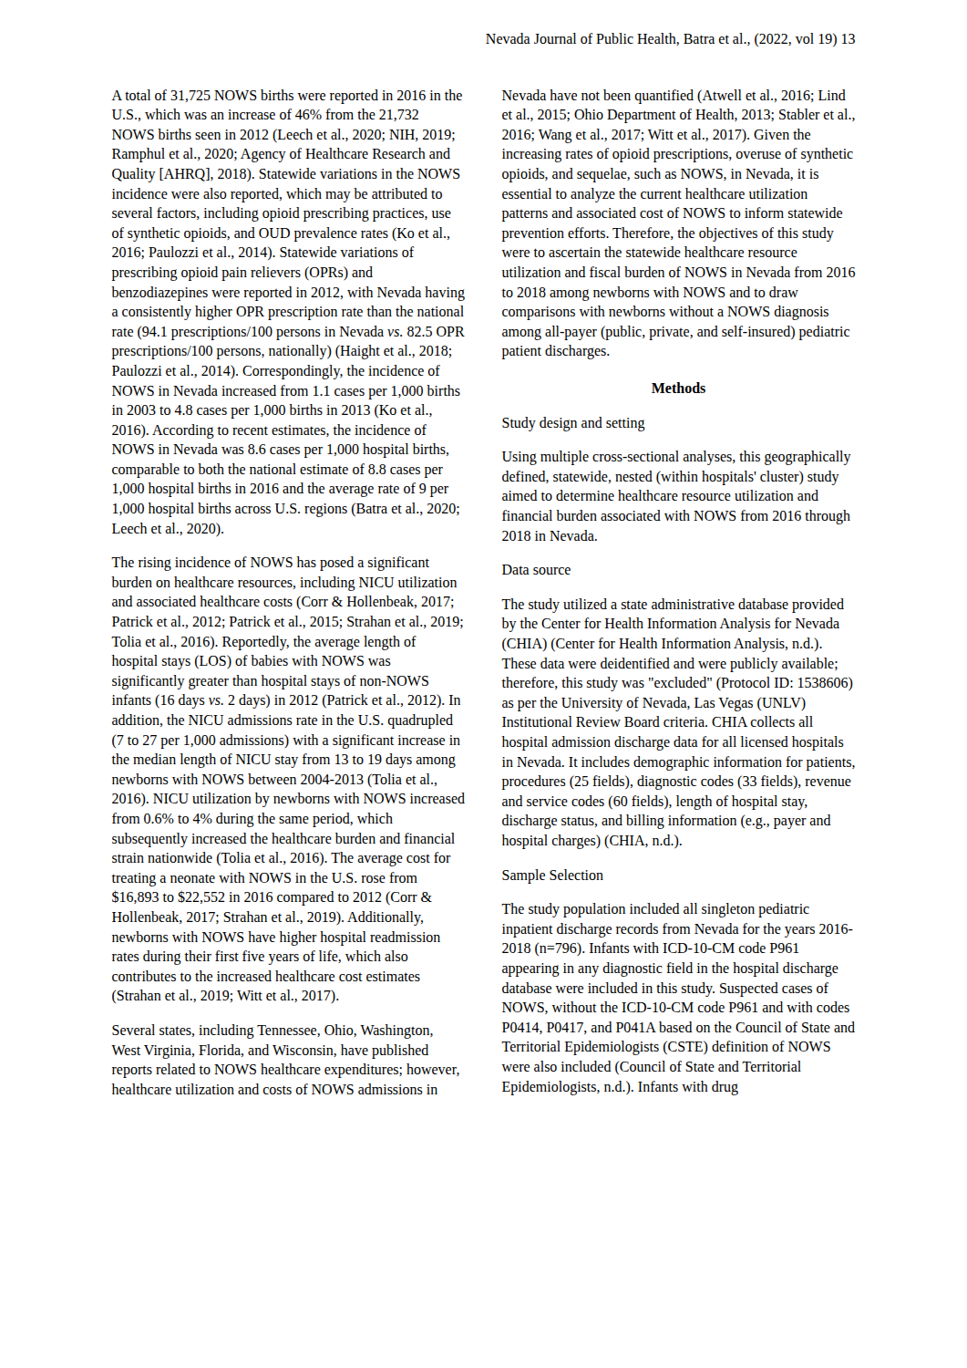Nevada Journal of Public Health, Batra et al., (2022, vol 19) 13
A total of 31,725 NOWS births were reported in 2016 in the U.S., which was an increase of 46% from the 21,732 NOWS births seen in 2012 (Leech et al., 2020; NIH, 2019; Ramphul et al., 2020; Agency of Healthcare Research and Quality [AHRQ], 2018). Statewide variations in the NOWS incidence were also reported, which may be attributed to several factors, including opioid prescribing practices, use of synthetic opioids, and OUD prevalence rates (Ko et al., 2016; Paulozzi et al., 2014). Statewide variations of prescribing opioid pain relievers (OPRs) and benzodiazepines were reported in 2012, with Nevada having a consistently higher OPR prescription rate than the national rate (94.1 prescriptions/100 persons in Nevada vs. 82.5 OPR prescriptions/100 persons, nationally) (Haight et al., 2018; Paulozzi et al., 2014). Correspondingly, the incidence of NOWS in Nevada increased from 1.1 cases per 1,000 births in 2003 to 4.8 cases per 1,000 births in 2013 (Ko et al., 2016). According to recent estimates, the incidence of NOWS in Nevada was 8.6 cases per 1,000 hospital births, comparable to both the national estimate of 8.8 cases per 1,000 hospital births in 2016 and the average rate of 9 per 1,000 hospital births across U.S. regions (Batra et al., 2020; Leech et al., 2020).
The rising incidence of NOWS has posed a significant burden on healthcare resources, including NICU utilization and associated healthcare costs (Corr & Hollenbeak, 2017; Patrick et al., 2012; Patrick et al., 2015; Strahan et al., 2019; Tolia et al., 2016). Reportedly, the average length of hospital stays (LOS) of babies with NOWS was significantly greater than hospital stays of non-NOWS infants (16 days vs. 2 days) in 2012 (Patrick et al., 2012). In addition, the NICU admissions rate in the U.S. quadrupled (7 to 27 per 1,000 admissions) with a significant increase in the median length of NICU stay from 13 to 19 days among newborns with NOWS between 2004-2013 (Tolia et al., 2016). NICU utilization by newborns with NOWS increased from 0.6% to 4% during the same period, which subsequently increased the healthcare burden and financial strain nationwide (Tolia et al., 2016). The average cost for treating a neonate with NOWS in the U.S. rose from $16,893 to $22,552 in 2016 compared to 2012 (Corr & Hollenbeak, 2017; Strahan et al., 2019). Additionally, newborns with NOWS have higher hospital readmission rates during their first five years of life, which also contributes to the increased healthcare cost estimates (Strahan et al., 2019; Witt et al., 2017).
Several states, including Tennessee, Ohio, Washington, West Virginia, Florida, and Wisconsin, have published reports related to NOWS healthcare expenditures; however, healthcare utilization and costs of NOWS admissions in Nevada have not been quantified (Atwell et al., 2016; Lind et al., 2015; Ohio Department of Health, 2013; Stabler et al., 2016; Wang et al., 2017; Witt et al., 2017). Given the increasing rates of opioid prescriptions, overuse of synthetic opioids, and sequelae, such as NOWS, in Nevada, it is essential to analyze the current healthcare utilization patterns and associated cost of NOWS to inform statewide prevention efforts. Therefore, the objectives of this study were to ascertain the statewide healthcare resource utilization and fiscal burden of NOWS in Nevada from 2016 to 2018 among newborns with NOWS and to draw comparisons with newborns without a NOWS diagnosis among all-payer (public, private, and self-insured) pediatric patient discharges.
Methods
Study design and setting
Using multiple cross-sectional analyses, this geographically defined, statewide, nested (within hospitals' cluster) study aimed to determine healthcare resource utilization and financial burden associated with NOWS from 2016 through 2018 in Nevada.
Data source
The study utilized a state administrative database provided by the Center for Health Information Analysis for Nevada (CHIA) (Center for Health Information Analysis, n.d.). These data were deidentified and were publicly available; therefore, this study was "excluded" (Protocol ID: 1538606) as per the University of Nevada, Las Vegas (UNLV) Institutional Review Board criteria. CHIA collects all hospital admission discharge data for all licensed hospitals in Nevada. It includes demographic information for patients, procedures (25 fields), diagnostic codes (33 fields), revenue and service codes (60 fields), length of hospital stay, discharge status, and billing information (e.g., payer and hospital charges) (CHIA, n.d.).
Sample Selection
The study population included all singleton pediatric inpatient discharge records from Nevada for the years 2016-2018 (n=796). Infants with ICD-10-CM code P961 appearing in any diagnostic field in the hospital discharge database were included in this study. Suspected cases of NOWS, without the ICD-10-CM code P961 and with codes P0414, P0417, and P041A based on the Council of State and Territorial Epidemiologists (CSTE) definition of NOWS were also included (Council of State and Territorial Epidemiologists, n.d.). Infants with drug